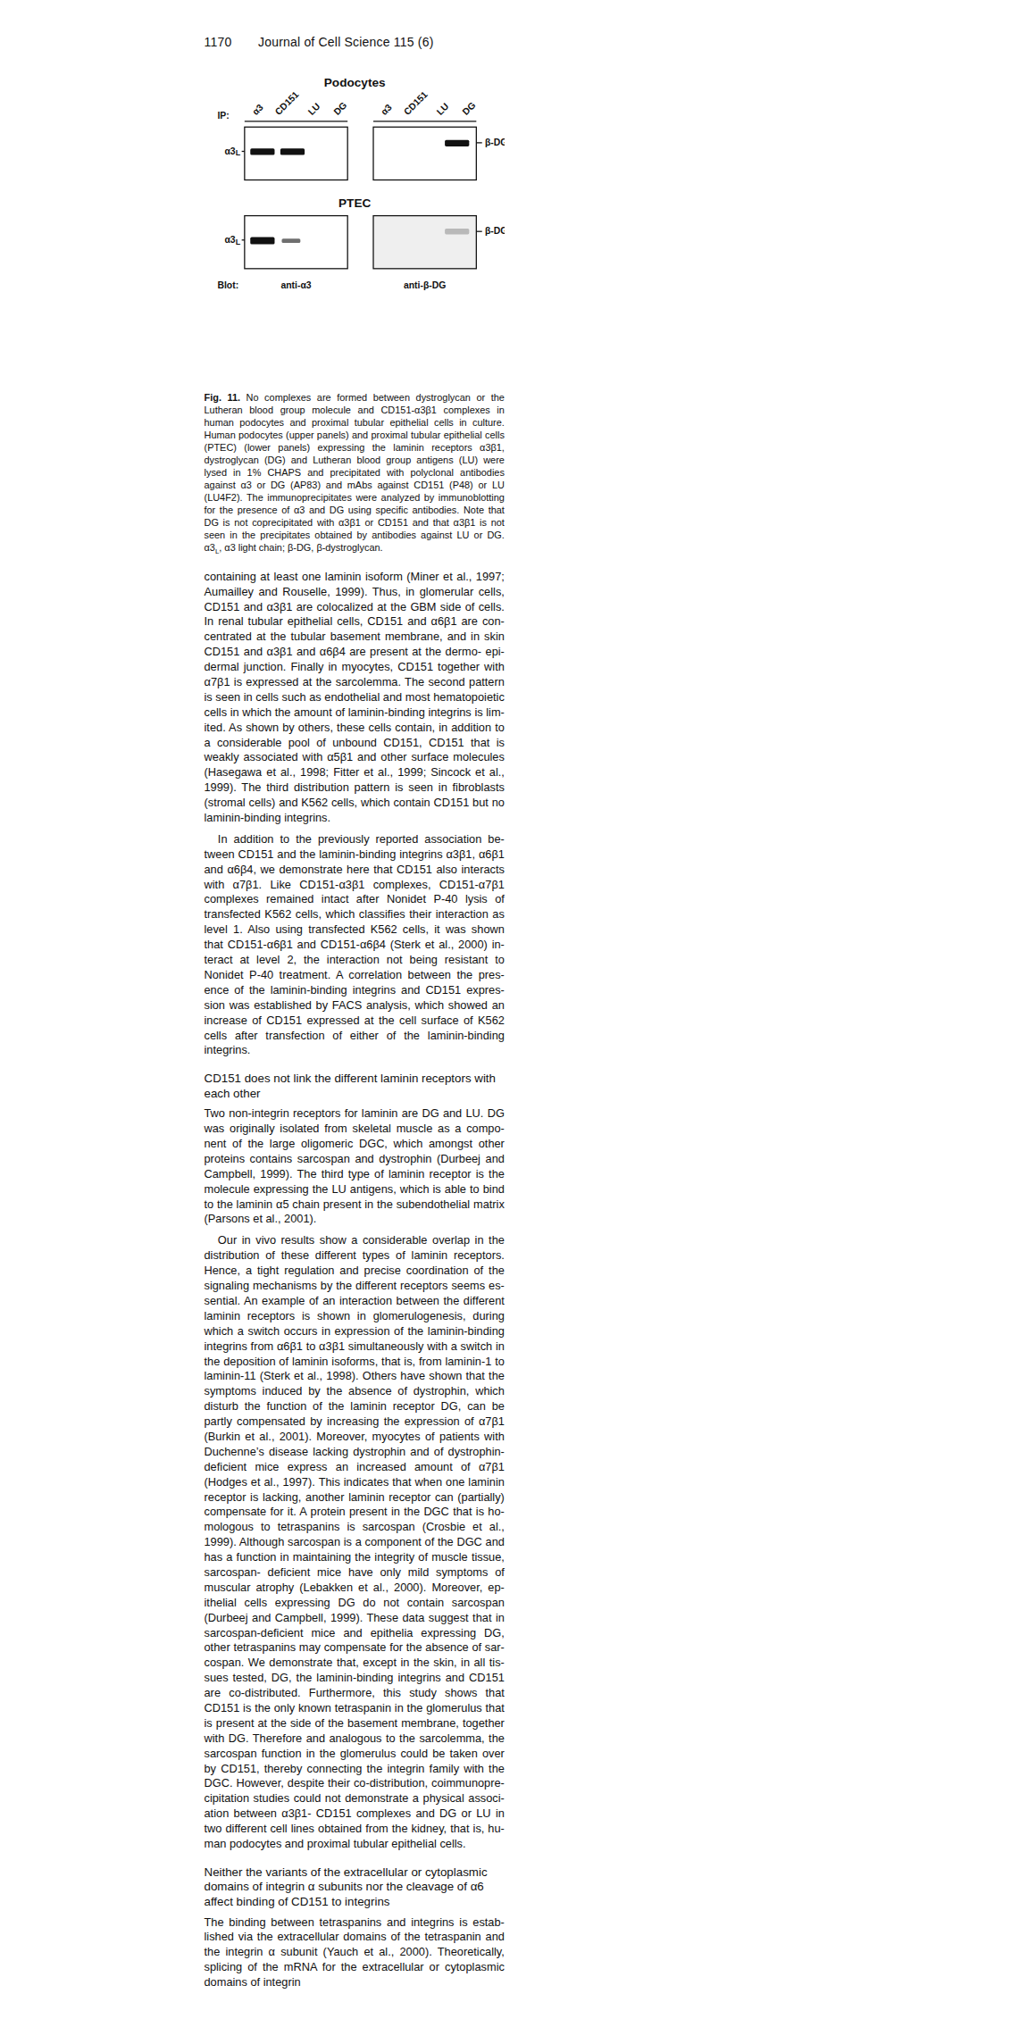1170 Journal of Cell Science 115 (6)
Podocytes IP: α3 CD151 LU DG α3 CD151 LU DG α3L β-DG PTEC α3L β-DG Blot: anti-α3 anti-β-DG
Fig. 11. No complexes are formed between dystroglycan or the Lutheran blood group molecule and CD151-α3β1 complexes in human podocytes and proximal tubular epithelial cells in culture. Human podocytes (upper panels) and proximal tubular epithelial cells (PTEC) (lower panels) expressing the laminin receptors α3β1, dystroglycan (DG) and Lutheran blood group antigens (LU) were lysed in 1% CHAPS and precipitated with polyclonal antibodies against α3 or DG (AP83) and mAbs against CD151 (P48) or LU (LU4F2). The immunoprecipitates were analyzed by immunoblotting for the presence of α3 and DG using specific antibodies. Note that DG is not coprecipitated with α3β1 or CD151 and that α3β1 is not seen in the precipitates obtained by antibodies against LU or DG. α3L, α3 light chain; β-DG, β-dystroglycan.
containing at least one laminin isoform (Miner et al., 1997; Aumailley and Rouselle, 1999). Thus, in glomerular cells, CD151 and α3β1 are colocalized at the GBM side of cells. In renal tubular epithelial cells, CD151 and α6β1 are concentrated at the tubular basement membrane, and in skin CD151 and α3β1 and α6β4 are present at the dermo- epidermal junction. Finally in myocytes, CD151 together with α7β1 is expressed at the sarcolemma. The second pattern is seen in cells such as endothelial and most hematopoietic cells in which the amount of laminin-binding integrins is limited. As shown by others, these cells contain, in addition to a considerable pool of unbound CD151, CD151 that is weakly associated with α5β1 and other surface molecules (Hasegawa et al., 1998; Fitter et al., 1999; Sincock et al., 1999). The third distribution pattern is seen in fibroblasts (stromal cells) and K562 cells, which contain CD151 but no laminin-binding integrins.
In addition to the previously reported association between CD151 and the laminin-binding integrins α3β1, α6β1 and α6β4, we demonstrate here that CD151 also interacts with α7β1. Like CD151-α3β1 complexes, CD151-α7β1 complexes remained intact after Nonidet P-40 lysis of transfected K562 cells, which classifies their interaction as level 1. Also using transfected K562 cells, it was shown that CD151-α6β1 and CD151-α6β4 (Sterk et al., 2000) interact at level 2, the interaction not being resistant to Nonidet P-40 treatment. A correlation between the presence of the laminin-binding integrins and CD151 expression was established by FACS analysis, which showed an increase of CD151 expressed at the cell surface of K562 cells after transfection of either of the laminin-binding integrins.
CD151 does not link the different laminin receptors with each other
Two non-integrin receptors for laminin are DG and LU. DG was originally isolated from skeletal muscle as a component of the large oligomeric DGC, which amongst other proteins contains sarcospan and dystrophin (Durbeej and Campbell, 1999). The third type of laminin receptor is the molecule expressing the LU antigens, which is able to bind to the laminin α5 chain present in the subendothelial matrix (Parsons et al., 2001).
Our in vivo results show a considerable overlap in the distribution of these different types of laminin receptors. Hence, a tight regulation and precise coordination of the signaling mechanisms by the different receptors seems essential. An example of an interaction between the different laminin receptors is shown in glomerulogenesis, during which a switch occurs in expression of the laminin-binding integrins from α6β1 to α3β1 simultaneously with a switch in the deposition of laminin isoforms, that is, from laminin-1 to laminin-11 (Sterk et al., 1998). Others have shown that the symptoms induced by the absence of dystrophin, which disturb the function of the laminin receptor DG, can be partly compensated by increasing the expression of α7β1 (Burkin et al., 2001). Moreover, myocytes of patients with Duchenne’s disease lacking dystrophin and of dystrophin-deficient mice express an increased amount of α7β1 (Hodges et al., 1997). This indicates that when one laminin receptor is lacking, another laminin receptor can (partially) compensate for it. A protein present in the DGC that is homologous to tetraspanins is sarcospan (Crosbie et al., 1999). Although sarcospan is a component of the DGC and has a function in maintaining the integrity of muscle tissue, sarcospan- deficient mice have only mild symptoms of muscular atrophy (Lebakken et al., 2000). Moreover, epithelial cells expressing DG do not contain sarcospan (Durbeej and Campbell, 1999). These data suggest that in sarcospan-deficient mice and epithelia expressing DG, other tetraspanins may compensate for the absence of sarcospan. We demonstrate that, except in the skin, in all tissues tested, DG, the laminin-binding integrins and CD151 are co-distributed. Furthermore, this study shows that CD151 is the only known tetraspanin in the glomerulus that is present at the side of the basement membrane, together with DG. Therefore and analogous to the sarcolemma, the sarcospan function in the glomerulus could be taken over by CD151, thereby connecting the integrin family with the DGC. However, despite their co-distribution, coimmunoprecipitation studies could not demonstrate a physical association between α3β1- CD151 complexes and DG or LU in two different cell lines obtained from the kidney, that is, human podocytes and proximal tubular epithelial cells.
Neither the variants of the extracellular or cytoplasmic domains of integrin α subunits nor the cleavage of α6 affect binding of CD151 to integrins
The binding between tetraspanins and integrins is established via the extracellular domains of the tetraspanin and the integrin α subunit (Yauch et al., 2000). Theoretically, splicing of the mRNA for the extracellular or cytoplasmic domains of integrin